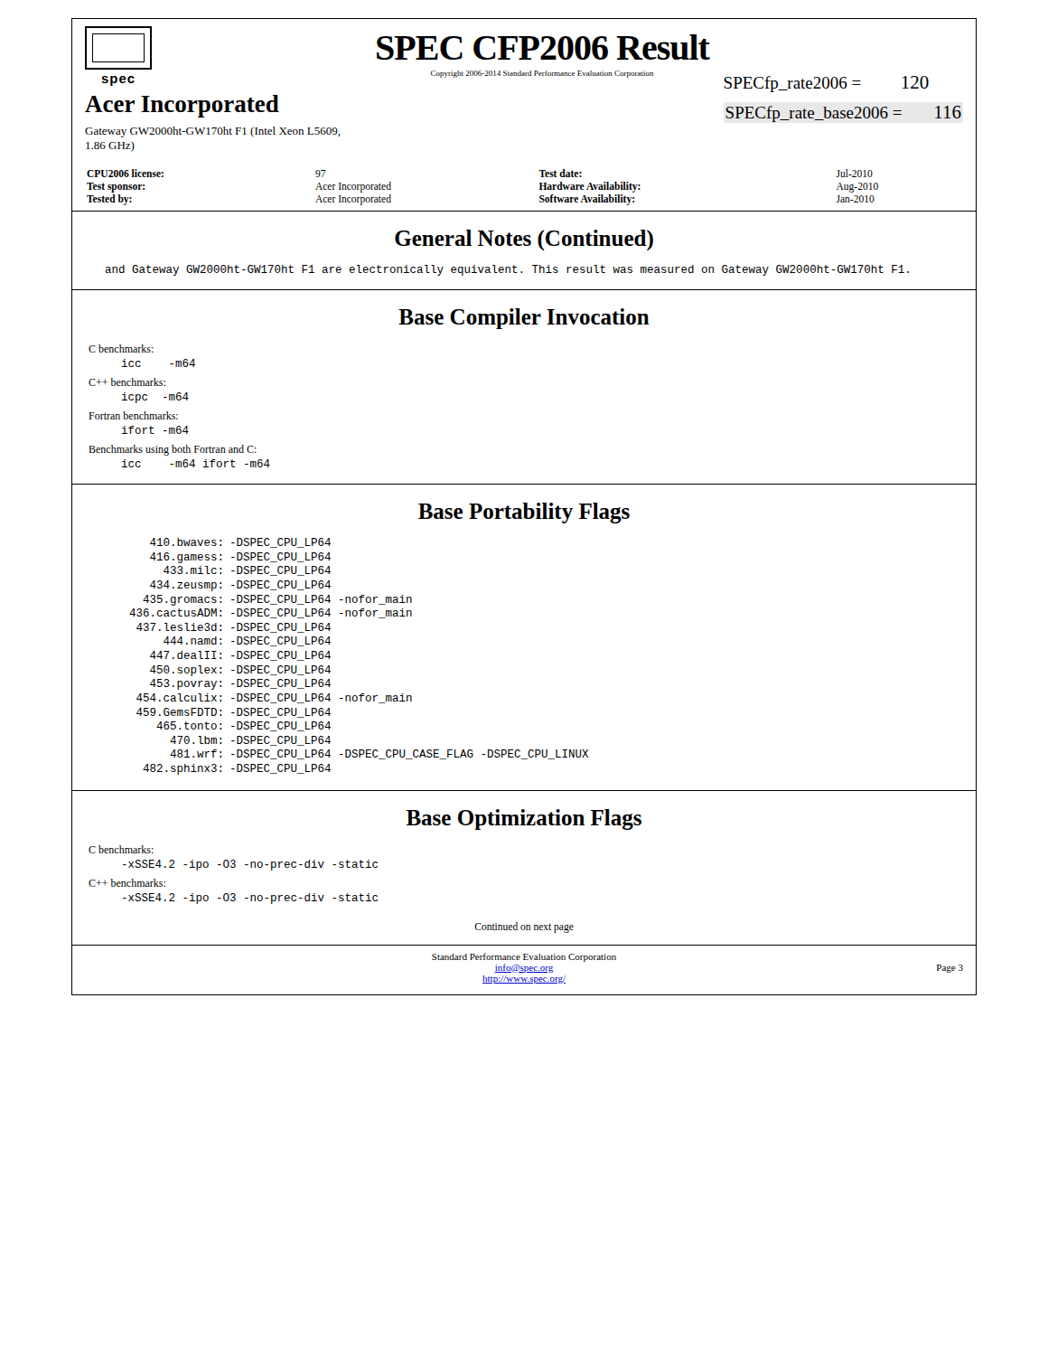spec
SPEC CFP2006 Result
Copyright 2006-2014 Standard Performance Evaluation Corporation
Acer Incorporated
Gateway GW2000ht-GW170ht F1 (Intel Xeon L5609,
1.86 GHz)
SPECfp_rate2006 = 120
SPECfp_rate_base2006 = 116
| CPU2006 license: | 97 | Test date: | Jul-2010 |
| Test sponsor: | Acer Incorporated | Hardware Availability: | Aug-2010 |
| Tested by: | Acer Incorporated | Software Availability: | Jan-2010 |
General Notes (Continued)
and Gateway GW2000ht-GW170ht F1 are electronically equivalent. This result was measured on Gateway GW2000ht-GW170ht F1.
Base Compiler Invocation
C benchmarks:
icc -m64
C++ benchmarks:
icpc -m64
Fortran benchmarks:
ifort -m64
Benchmarks using both Fortran and C:
icc -m64 ifort -m64
Base Portability Flags
410.bwaves:-DSPEC_CPU_LP64
416.gamess:-DSPEC_CPU_LP64
433.milc:-DSPEC_CPU_LP64
434.zeusmp:-DSPEC_CPU_LP64
435.gromacs:-DSPEC_CPU_LP64 -nofor_main
436.cactusADM:-DSPEC_CPU_LP64 -nofor_main
437.leslie3d:-DSPEC_CPU_LP64
444.namd:-DSPEC_CPU_LP64
447.dealII:-DSPEC_CPU_LP64
450.soplex:-DSPEC_CPU_LP64
453.povray:-DSPEC_CPU_LP64
454.calculix:-DSPEC_CPU_LP64 -nofor_main
459.GemsFDTD:-DSPEC_CPU_LP64
465.tonto:-DSPEC_CPU_LP64
470.lbm:-DSPEC_CPU_LP64
481.wrf:-DSPEC_CPU_LP64 -DSPEC_CPU_CASE_FLAG -DSPEC_CPU_LINUX
482.sphinx3:-DSPEC_CPU_LP64
Base Optimization Flags
C benchmarks:
-xSSE4.2 -ipo -O3 -no-prec-div -static
C++ benchmarks:
-xSSE4.2 -ipo -O3 -no-prec-div -static
Continued on next page
Standard Performance Evaluation Corporation
info@spec.org
http://www.spec.org/
Page 3